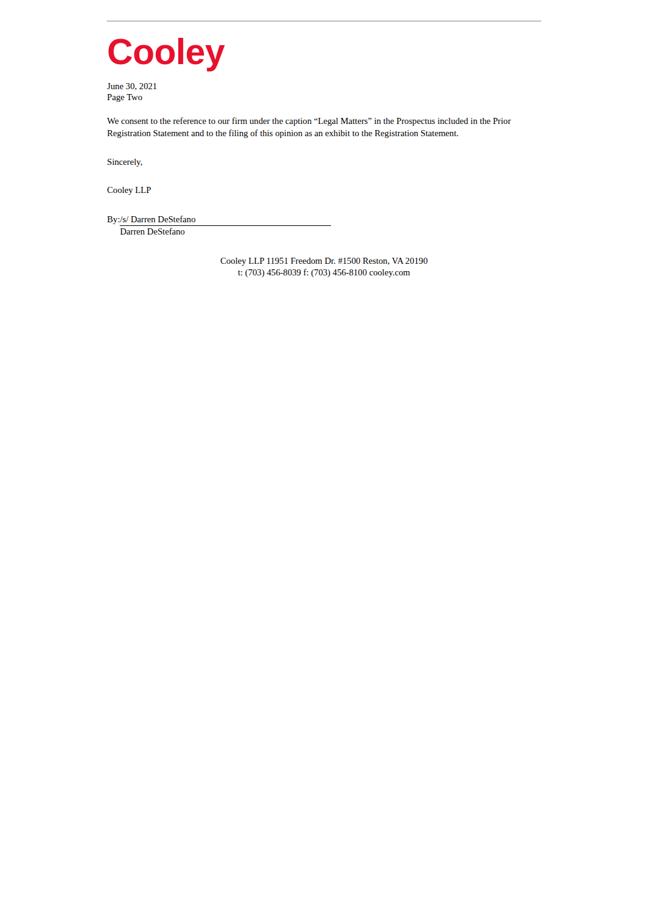Cooley
June 30, 2021
Page Two
We consent to the reference to our firm under the caption “Legal Matters” in the Prospectus included in the Prior Registration Statement and to the filing of this opinion as an exhibit to the Registration Statement.
Sincerely,
Cooley LLP
| By: | /s/ Darren DeStefano |
| | Darren DeStefano |
Cooley LLP 11951 Freedom Dr. #1500 Reston, VA 20190
t: (703) 456-8039 f: (703) 456-8100 cooley.com